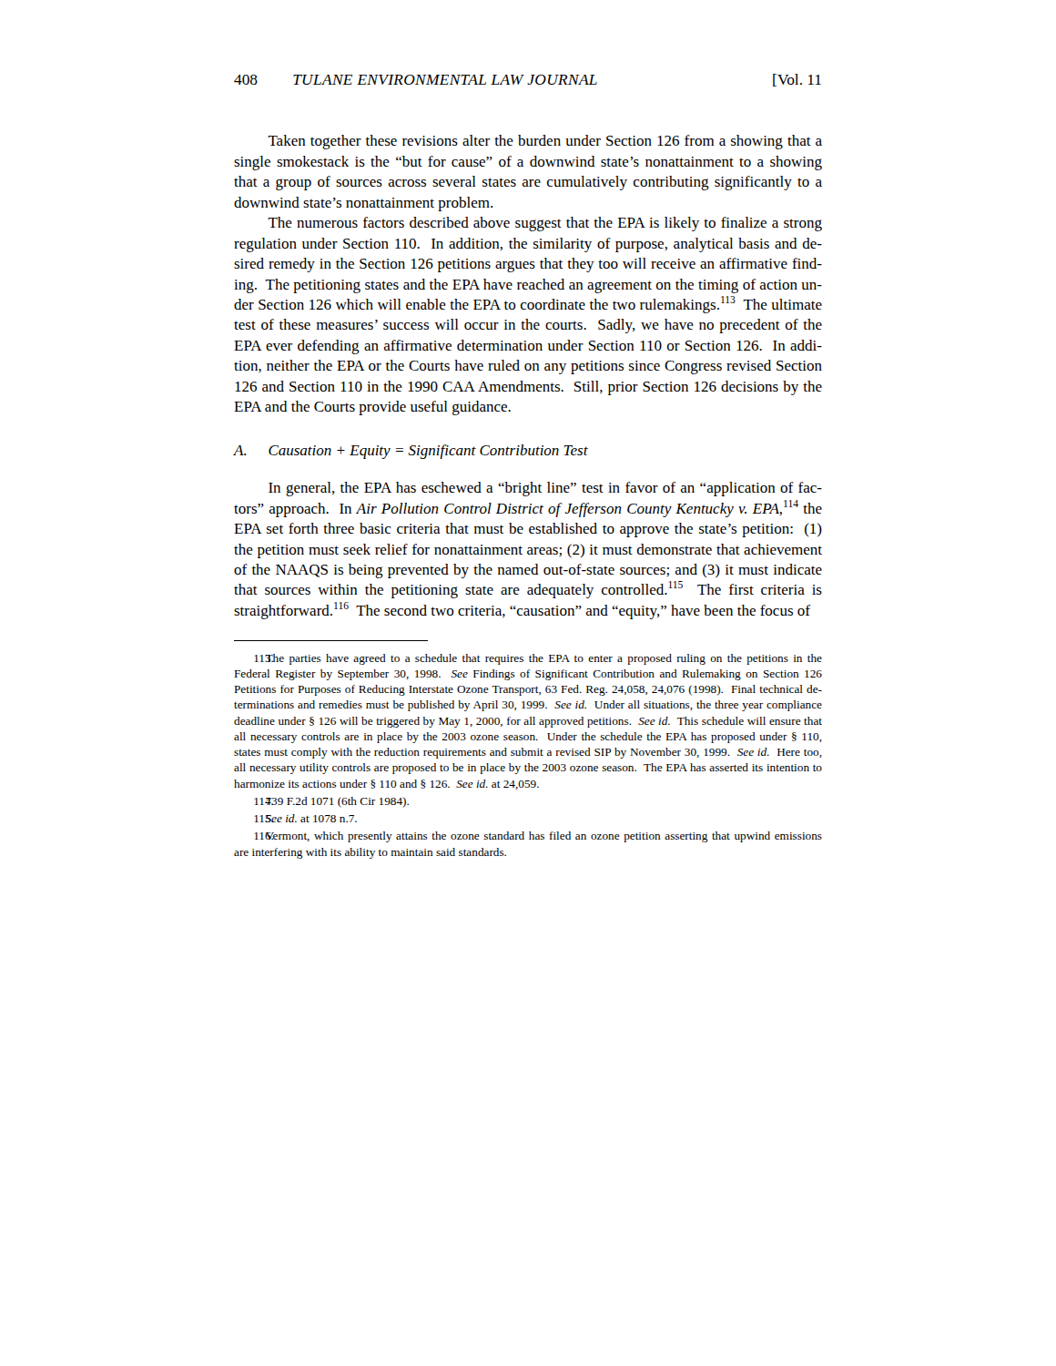408 TULANE ENVIRONMENTAL LAW JOURNAL [Vol. 11
Taken together these revisions alter the burden under Section 126 from a showing that a single smokestack is the “but for cause” of a downwind state’s nonattainment to a showing that a group of sources across several states are cumulatively contributing significantly to a downwind state’s nonattainment problem.
The numerous factors described above suggest that the EPA is likely to finalize a strong regulation under Section 110. In addition, the similarity of purpose, analytical basis and desired remedy in the Section 126 petitions argues that they too will receive an affirmative finding. The petitioning states and the EPA have reached an agreement on the timing of action under Section 126 which will enable the EPA to coordinate the two rulemakings.113 The ultimate test of these measures’ success will occur in the courts. Sadly, we have no precedent of the EPA ever defending an affirmative determination under Section 110 or Section 126. In addition, neither the EPA or the Courts have ruled on any petitions since Congress revised Section 126 and Section 110 in the 1990 CAA Amendments. Still, prior Section 126 decisions by the EPA and the Courts provide useful guidance.
A. Causation + Equity = Significant Contribution Test
In general, the EPA has eschewed a “bright line” test in favor of an “application of factors” approach. In Air Pollution Control District of Jefferson County Kentucky v. EPA,114 the EPA set forth three basic criteria that must be established to approve the state’s petition: (1) the petition must seek relief for nonattainment areas; (2) it must demonstrate that achievement of the NAAQS is being prevented by the named out-of-state sources; and (3) it must indicate that sources within the petitioning state are adequately controlled.115 The first criteria is straightforward.116 The second two criteria, “causation” and “equity,” have been the focus of
113. The parties have agreed to a schedule that requires the EPA to enter a proposed ruling on the petitions in the Federal Register by September 30, 1998. See Findings of Significant Contribution and Rulemaking on Section 126 Petitions for Purposes of Reducing Interstate Ozone Transport, 63 Fed. Reg. 24,058, 24,076 (1998). Final technical determinations and remedies must be published by April 30, 1999. See id. Under all situations, the three year compliance deadline under § 126 will be triggered by May 1, 2000, for all approved petitions. See id. This schedule will ensure that all necessary controls are in place by the 2003 ozone season. Under the schedule the EPA has proposed under § 110, states must comply with the reduction requirements and submit a revised SIP by November 30, 1999. See id. Here too, all necessary utility controls are proposed to be in place by the 2003 ozone season. The EPA has asserted its intention to harmonize its actions under § 110 and § 126. See id. at 24,059.
114. 739 F.2d 1071 (6th Cir 1984).
115. See id. at 1078 n.7.
116. Vermont, which presently attains the ozone standard has filed an ozone petition asserting that upwind emissions are interfering with its ability to maintain said standards.